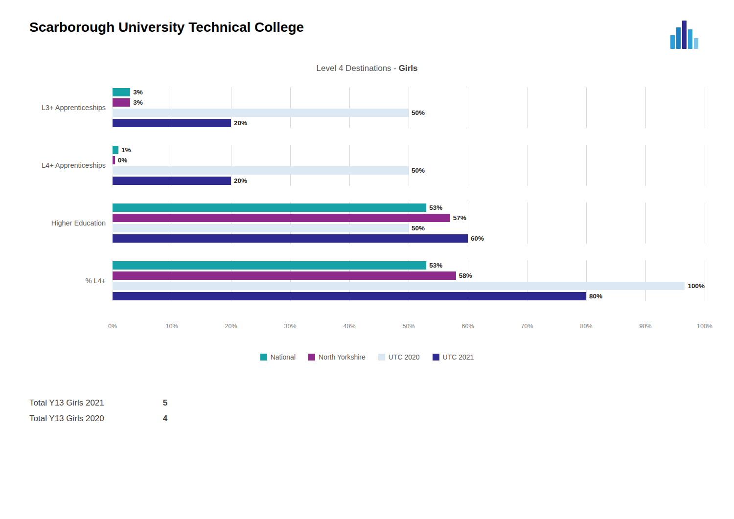Scarborough University Technical College
Level 4 Destinations - Girls
L3+ Apprenticeships
3%
3%
50%
20%
L4+ Apprenticeships
1%
0%
50%
20%
Higher Education
53%
57%
50%
60%
% L4+
53%
58%
100%
80%
0% 10% 20% 30% 40% 50% 60% 70% 80% 90% 100%
National
North Yorkshire
UTC 2020
UTC 2021
| Total Y13 Girls 2021 | 5 |
| Total Y13 Girls 2020 | 4 |